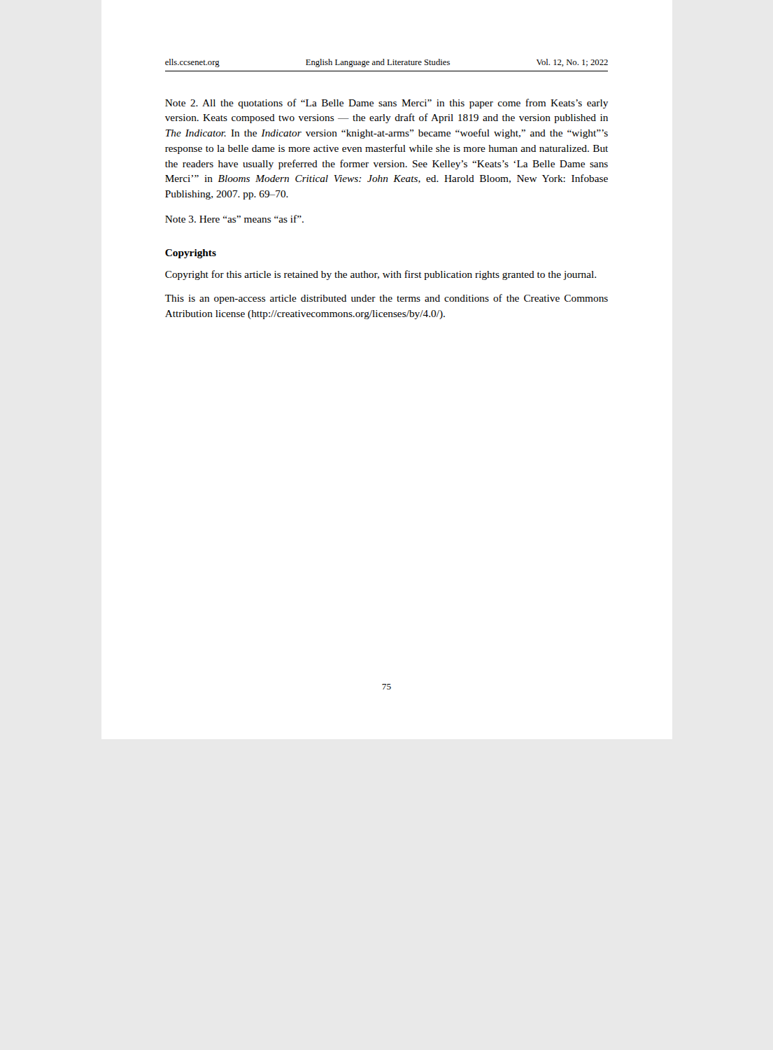ells.ccsenet.org English Language and Literature Studies Vol. 12, No. 1; 2022
Note 2. All the quotations of “La Belle Dame sans Merci” in this paper come from Keats’s early version. Keats composed two versions — the early draft of April 1819 and the version published in The Indicator. In the Indicator version “knight-at-arms” became “woeful wight,” and the “wight”’s response to la belle dame is more active even masterful while she is more human and naturalized. But the readers have usually preferred the former version. See Kelley’s “Keats’s ‘La Belle Dame sans Merci’” in Blooms Modern Critical Views: John Keats, ed. Harold Bloom, New York: Infobase Publishing, 2007. pp. 69–70.
Note 3. Here “as” means “as if”.
Copyrights
Copyright for this article is retained by the author, with first publication rights granted to the journal.
This is an open-access article distributed under the terms and conditions of the Creative Commons Attribution license (http://creativecommons.org/licenses/by/4.0/).
75